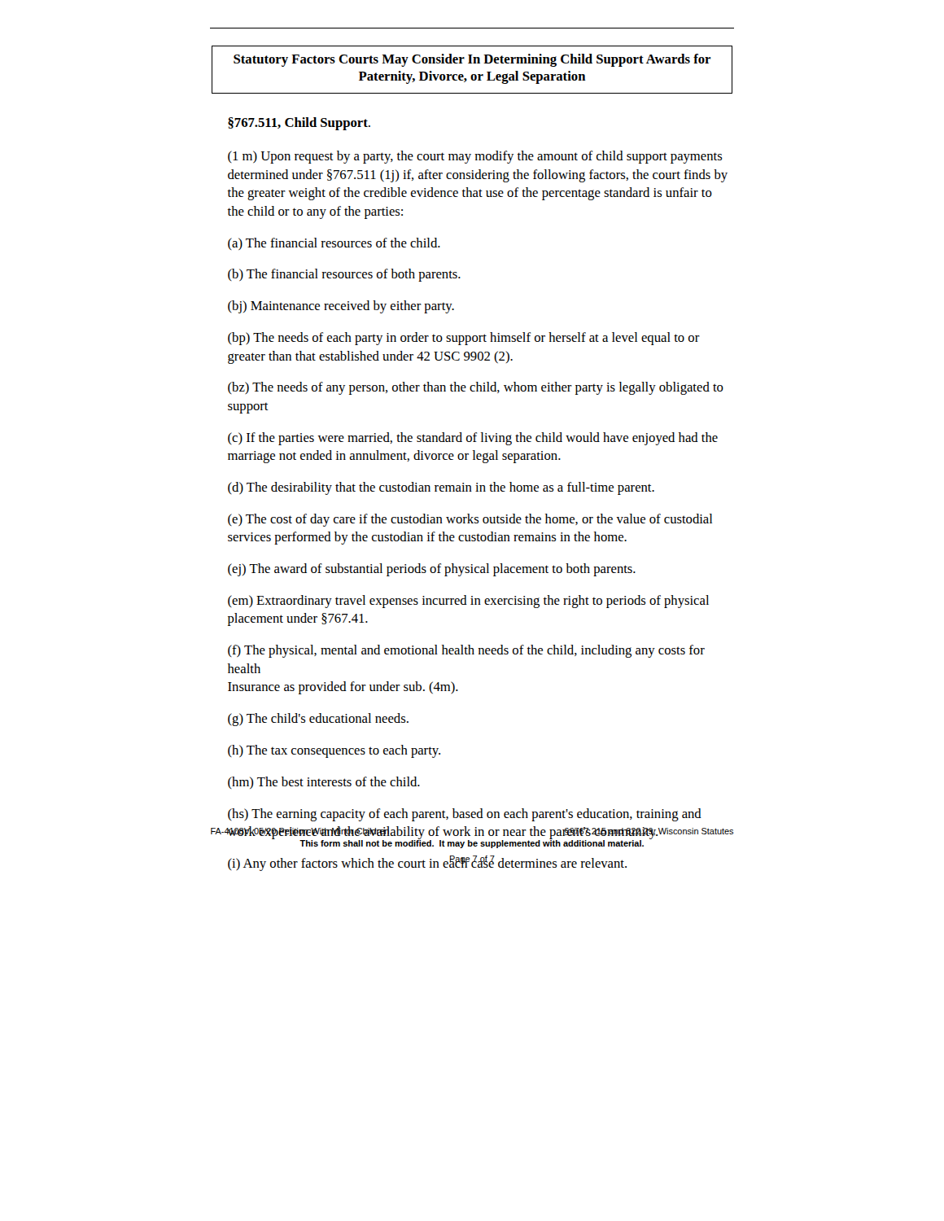Statutory Factors Courts May Consider In Determining Child Support Awards for
Paternity, Divorce, or Legal Separation
§767.511, Child Support.
(1 m) Upon request by a party, the court may modify the amount of child support payments determined under §767.511 (1j) if, after considering the following factors, the court finds by the greater weight of the credible evidence that use of the percentage standard is unfair to the child or to any of the parties:
(a) The financial resources of the child.
(b) The financial resources of both parents.
(bj) Maintenance received by either party.
(bp) The needs of each party in order to support himself or herself at a level equal to or greater than that established under 42 USC 9902 (2).
(bz) The needs of any person, other than the child, whom either party is legally obligated to support
(c) If the parties were married, the standard of living the child would have enjoyed had the marriage not ended in annulment, divorce or legal separation.
(d) The desirability that the custodian remain in the home as a full-time parent.
(e) The cost of day care if the custodian works outside the home, or the value of custodial services performed by the custodian if the custodian remains in the home.
(ej) The award of substantial periods of physical placement to both parents.
(em) Extraordinary travel expenses incurred in exercising the right to periods of physical placement under §767.41.
(f) The physical, mental and emotional health needs of the child, including any costs for health
Insurance as provided for under sub. (4m).
(g) The child's educational needs.
(h) The tax consequences to each party.
(hm) The best interests of the child.
(hs) The earning capacity of each parent, based on each parent's education, training and work experience and the availability of work in or near the parent's community.
(i) Any other factors which the court in each case determines are relevant.
FA-4108V, 05/20 Petition-With Minor Children §§767.215 and 822.29, Wisconsin Statutes
This form shall not be modified. It may be supplemented with additional material.
Page 7 of 7